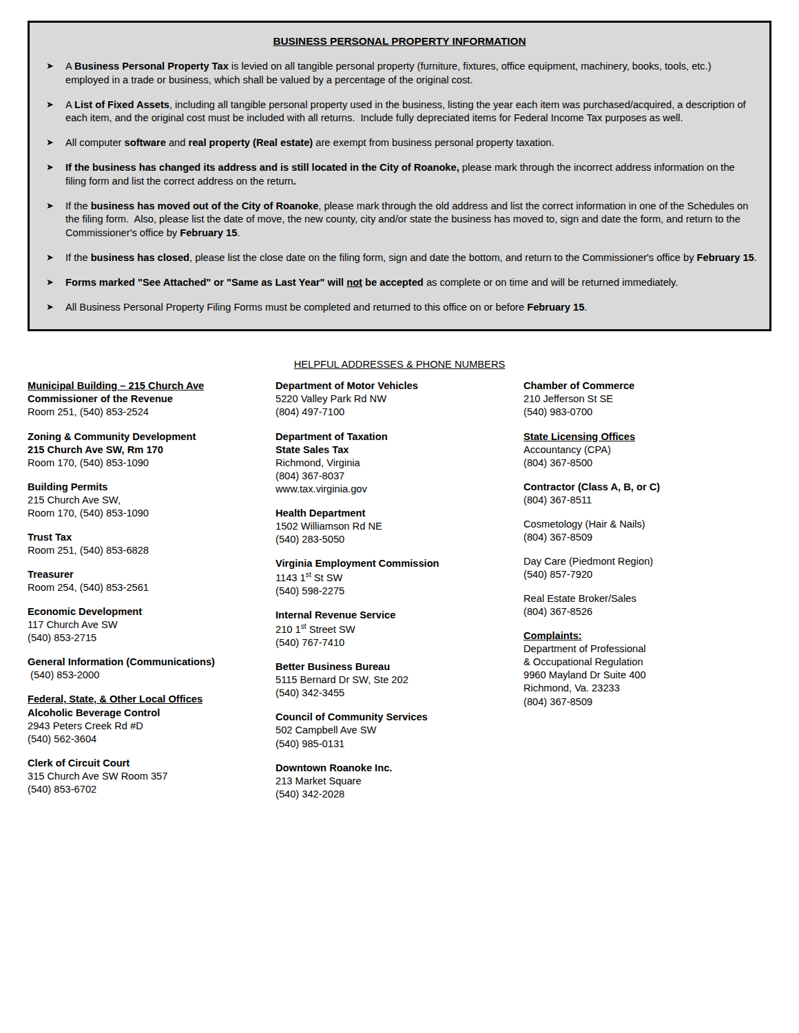BUSINESS PERSONAL PROPERTY INFORMATION
A Business Personal Property Tax is levied on all tangible personal property (furniture, fixtures, office equipment, machinery, books, tools, etc.) employed in a trade or business, which shall be valued by a percentage of the original cost.
A List of Fixed Assets, including all tangible personal property used in the business, listing the year each item was purchased/acquired, a description of each item, and the original cost must be included with all returns. Include fully depreciated items for Federal Income Tax purposes as well.
All computer software and real property (Real estate) are exempt from business personal property taxation.
If the business has changed its address and is still located in the City of Roanoke, please mark through the incorrect address information on the filing form and list the correct address on the return.
If the business has moved out of the City of Roanoke, please mark through the old address and list the correct information in one of the Schedules on the filing form. Also, please list the date of move, the new county, city and/or state the business has moved to, sign and date the form, and return to the Commissioner's office by February 15.
If the business has closed, please list the close date on the filing form, sign and date the bottom, and return to the Commissioner's office by February 15.
Forms marked "See Attached" or "Same as Last Year" will not be accepted as complete or on time and will be returned immediately.
All Business Personal Property Filing Forms must be completed and returned to this office on or before February 15.
HELPFUL ADDRESSES & PHONE NUMBERS
| Municipal Building – 215 Church Ave Commissioner of the Revenue Room 251, (540) 853-2524 Zoning & Community Development 215 Church Ave SW, Rm 170 Room 170, (540) 853-1090 Building Permits 215 Church Ave SW, Room 170, (540) 853-1090 Trust Tax Room 251, (540) 853-6828 Treasurer Room 254, (540) 853-2561 Economic Development 117 Church Ave SW (540) 853-2715 General Information (Communications) (540) 853-2000 Federal, State, & Other Local Offices Alcoholic Beverage Control 2943 Peters Creek Rd #D (540) 562-3604 Clerk of Circuit Court 315 Church Ave SW Room 357 (540) 853-6702 | Department of Motor Vehicles 5220 Valley Park Rd NW (804) 497-7100 Department of Taxation State Sales Tax Richmond, Virginia (804) 367-8037 www.tax.virginia.gov Health Department 1502 Williamson Rd NE (540) 283-5050 Virginia Employment Commission 1143 1 st St SW (540) 598-2275 Internal Revenue Service 210 1 st Street SW (540) 767-7410 Better Business Bureau 5115 Bernard Dr SW, Ste 202 (540) 342-3455 Council of Community Services 502 Campbell Ave SW (540) 985-0131 Downtown Roanoke Inc. 213 Market Square (540) 342-2028 | Chamber of Commerce 210 Jefferson St SE (540) 983-0700 State Licensing Offices Accountancy (CPA) (804) 367-8500 Contractor (Class A, B, or C) (804) 367-8511 Cosmetology (Hair & Nails) (804) 367-8509 Day Care (Piedmont Region) (540) 857-7920 Real Estate Broker/Sales (804) 367-8526 Complaints: Department of Professional & Occupational Regulation 9960 Mayland Dr Suite 400 Richmond, Va. 23233 (804) 367-8509 |